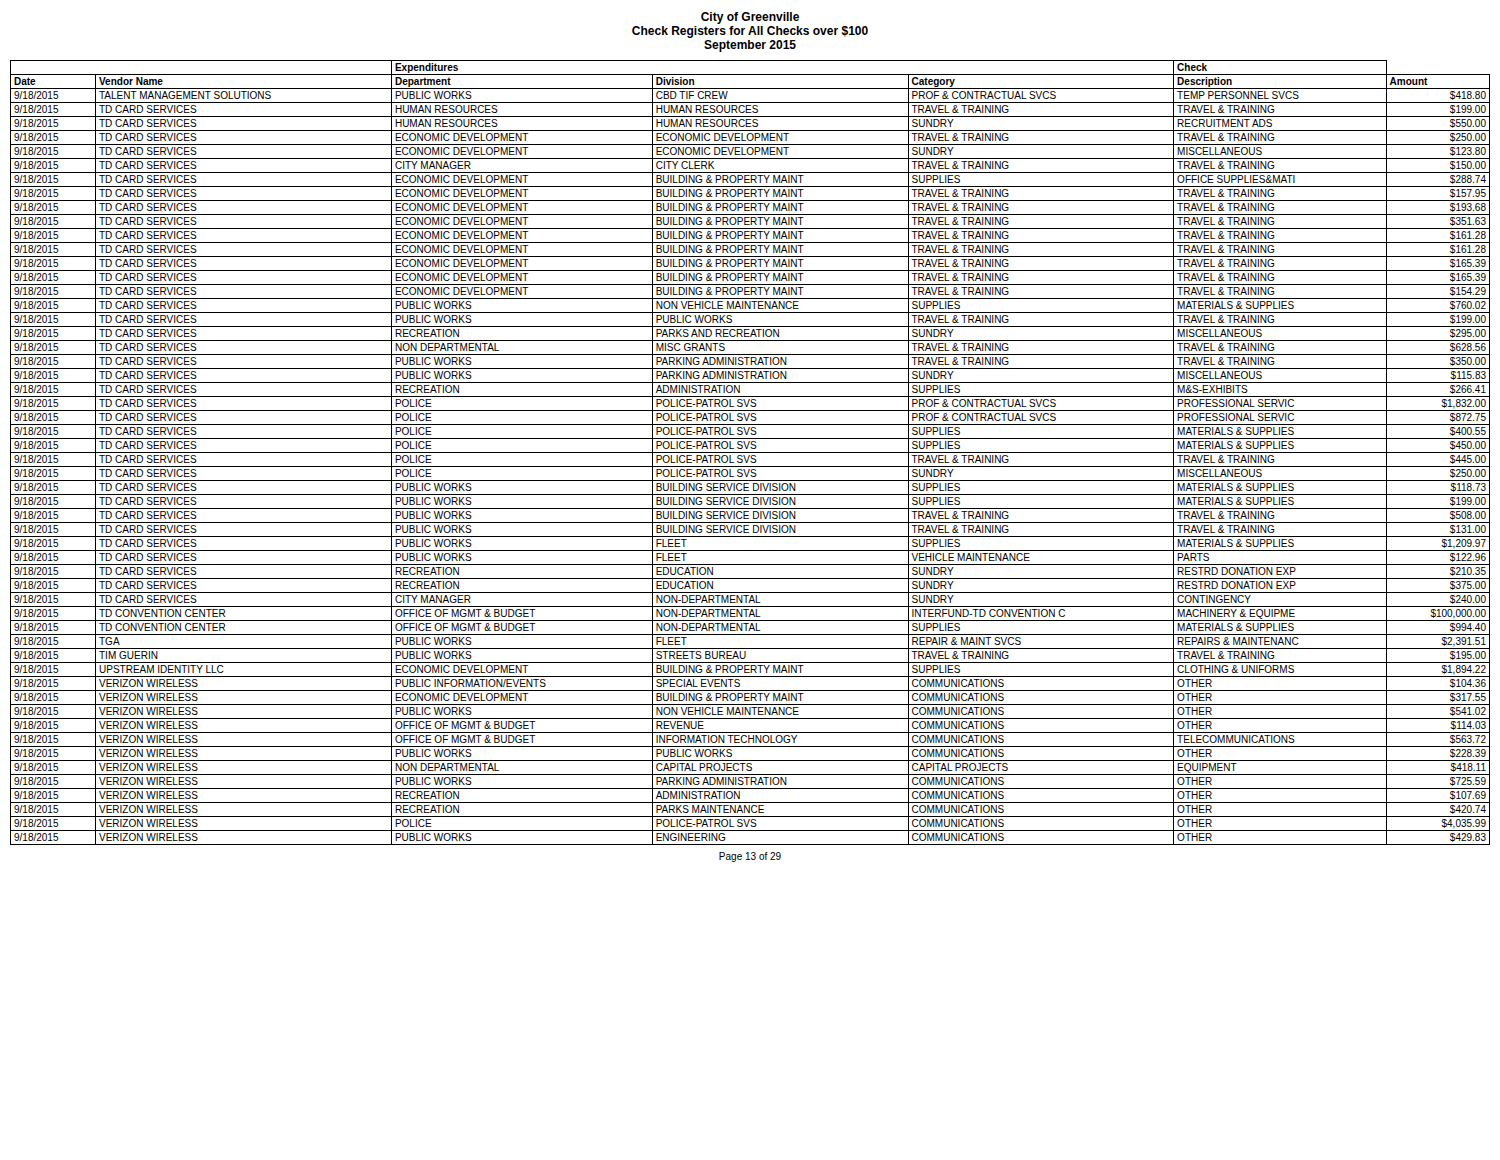City of Greenville
Check Registers for All Checks over $100
September 2015
| | Expenditures | Check |
| --- | --- | --- |
| Date | Vendor Name | Department | Division | Category | Description | Amount |
| 9/18/2015 | TALENT MANAGEMENT SOLUTIONS | PUBLIC WORKS | CBD TIF CREW | PROF & CONTRACTUAL SVCS | TEMP PERSONNEL SVCS | $418.80 |
| 9/18/2015 | TD CARD SERVICES | HUMAN RESOURCES | HUMAN RESOURCES | TRAVEL & TRAINING | TRAVEL & TRAINING | $199.00 |
| 9/18/2015 | TD CARD SERVICES | HUMAN RESOURCES | HUMAN RESOURCES | SUNDRY | RECRUITMENT ADS | $550.00 |
| 9/18/2015 | TD CARD SERVICES | ECONOMIC DEVELOPMENT | ECONOMIC DEVELOPMENT | TRAVEL & TRAINING | TRAVEL & TRAINING | $250.00 |
| 9/18/2015 | TD CARD SERVICES | ECONOMIC DEVELOPMENT | ECONOMIC DEVELOPMENT | SUNDRY | MISCELLANEOUS | $123.80 |
| 9/18/2015 | TD CARD SERVICES | CITY MANAGER | CITY CLERK | TRAVEL & TRAINING | TRAVEL & TRAINING | $150.00 |
| 9/18/2015 | TD CARD SERVICES | ECONOMIC DEVELOPMENT | BUILDING & PROPERTY MAINT | SUPPLIES | OFFICE SUPPLIES&MATI | $288.74 |
| 9/18/2015 | TD CARD SERVICES | ECONOMIC DEVELOPMENT | BUILDING & PROPERTY MAINT | TRAVEL & TRAINING | TRAVEL & TRAINING | $157.95 |
| 9/18/2015 | TD CARD SERVICES | ECONOMIC DEVELOPMENT | BUILDING & PROPERTY MAINT | TRAVEL & TRAINING | TRAVEL & TRAINING | $193.68 |
| 9/18/2015 | TD CARD SERVICES | ECONOMIC DEVELOPMENT | BUILDING & PROPERTY MAINT | TRAVEL & TRAINING | TRAVEL & TRAINING | $351.63 |
| 9/18/2015 | TD CARD SERVICES | ECONOMIC DEVELOPMENT | BUILDING & PROPERTY MAINT | TRAVEL & TRAINING | TRAVEL & TRAINING | $161.28 |
| 9/18/2015 | TD CARD SERVICES | ECONOMIC DEVELOPMENT | BUILDING & PROPERTY MAINT | TRAVEL & TRAINING | TRAVEL & TRAINING | $161.28 |
| 9/18/2015 | TD CARD SERVICES | ECONOMIC DEVELOPMENT | BUILDING & PROPERTY MAINT | TRAVEL & TRAINING | TRAVEL & TRAINING | $165.39 |
| 9/18/2015 | TD CARD SERVICES | ECONOMIC DEVELOPMENT | BUILDING & PROPERTY MAINT | TRAVEL & TRAINING | TRAVEL & TRAINING | $165.39 |
| 9/18/2015 | TD CARD SERVICES | ECONOMIC DEVELOPMENT | BUILDING & PROPERTY MAINT | TRAVEL & TRAINING | TRAVEL & TRAINING | $154.29 |
| 9/18/2015 | TD CARD SERVICES | PUBLIC WORKS | NON VEHICLE MAINTENANCE | SUPPLIES | MATERIALS & SUPPLIES | $760.02 |
| 9/18/2015 | TD CARD SERVICES | PUBLIC WORKS | PUBLIC WORKS | TRAVEL & TRAINING | TRAVEL & TRAINING | $199.00 |
| 9/18/2015 | TD CARD SERVICES | RECREATION | PARKS AND RECREATION | SUNDRY | MISCELLANEOUS | $295.00 |
| 9/18/2015 | TD CARD SERVICES | NON DEPARTMENTAL | MISC GRANTS | TRAVEL & TRAINING | TRAVEL & TRAINING | $628.56 |
| 9/18/2015 | TD CARD SERVICES | PUBLIC WORKS | PARKING ADMINISTRATION | TRAVEL & TRAINING | TRAVEL & TRAINING | $350.00 |
| 9/18/2015 | TD CARD SERVICES | PUBLIC WORKS | PARKING ADMINISTRATION | SUNDRY | MISCELLANEOUS | $115.83 |
| 9/18/2015 | TD CARD SERVICES | RECREATION | ADMINISTRATION | SUPPLIES | M&S-EXHIBITS | $266.41 |
| 9/18/2015 | TD CARD SERVICES | POLICE | POLICE-PATROL SVS | PROF & CONTRACTUAL SVCS | PROFESSIONAL SERVIC | $1,832.00 |
| 9/18/2015 | TD CARD SERVICES | POLICE | POLICE-PATROL SVS | PROF & CONTRACTUAL SVCS | PROFESSIONAL SERVIC | $872.75 |
| 9/18/2015 | TD CARD SERVICES | POLICE | POLICE-PATROL SVS | SUPPLIES | MATERIALS & SUPPLIES | $400.55 |
| 9/18/2015 | TD CARD SERVICES | POLICE | POLICE-PATROL SVS | SUPPLIES | MATERIALS & SUPPLIES | $450.00 |
| 9/18/2015 | TD CARD SERVICES | POLICE | POLICE-PATROL SVS | TRAVEL & TRAINING | TRAVEL & TRAINING | $445.00 |
| 9/18/2015 | TD CARD SERVICES | POLICE | POLICE-PATROL SVS | SUNDRY | MISCELLANEOUS | $250.00 |
| 9/18/2015 | TD CARD SERVICES | PUBLIC WORKS | BUILDING SERVICE DIVISION | SUPPLIES | MATERIALS & SUPPLIES | $118.73 |
| 9/18/2015 | TD CARD SERVICES | PUBLIC WORKS | BUILDING SERVICE DIVISION | SUPPLIES | MATERIALS & SUPPLIES | $199.00 |
| 9/18/2015 | TD CARD SERVICES | PUBLIC WORKS | BUILDING SERVICE DIVISION | TRAVEL & TRAINING | TRAVEL & TRAINING | $508.00 |
| 9/18/2015 | TD CARD SERVICES | PUBLIC WORKS | BUILDING SERVICE DIVISION | TRAVEL & TRAINING | TRAVEL & TRAINING | $131.00 |
| 9/18/2015 | TD CARD SERVICES | PUBLIC WORKS | FLEET | SUPPLIES | MATERIALS & SUPPLIES | $1,209.97 |
| 9/18/2015 | TD CARD SERVICES | PUBLIC WORKS | FLEET | VEHICLE MAINTENANCE | PARTS | $122.96 |
| 9/18/2015 | TD CARD SERVICES | RECREATION | EDUCATION | SUNDRY | RESTRD DONATION EXP | $210.35 |
| 9/18/2015 | TD CARD SERVICES | RECREATION | EDUCATION | SUNDRY | RESTRD DONATION EXP | $375.00 |
| 9/18/2015 | TD CARD SERVICES | CITY MANAGER | NON-DEPARTMENTAL | SUNDRY | CONTINGENCY | $240.00 |
| 9/18/2015 | TD CONVENTION CENTER | OFFICE OF MGMT & BUDGET | NON-DEPARTMENTAL | INTERFUND-TD CONVENTION C | MACHINERY & EQUIPME | $100,000.00 |
| 9/18/2015 | TD CONVENTION CENTER | OFFICE OF MGMT & BUDGET | NON-DEPARTMENTAL | SUPPLIES | MATERIALS & SUPPLIES | $994.40 |
| 9/18/2015 | TGA | PUBLIC WORKS | FLEET | REPAIR & MAINT SVCS | REPAIRS & MAINTENANC | $2,391.51 |
| 9/18/2015 | TIM GUERIN | PUBLIC WORKS | STREETS BUREAU | TRAVEL & TRAINING | TRAVEL & TRAINING | $195.00 |
| 9/18/2015 | UPSTREAM IDENTITY LLC | ECONOMIC DEVELOPMENT | BUILDING & PROPERTY MAINT | SUPPLIES | CLOTHING & UNIFORMS | $1,894.22 |
| 9/18/2015 | VERIZON WIRELESS | PUBLIC INFORMATION/EVENTS | SPECIAL EVENTS | COMMUNICATIONS | OTHER | $104.36 |
| 9/18/2015 | VERIZON WIRELESS | ECONOMIC DEVELOPMENT | BUILDING & PROPERTY MAINT | COMMUNICATIONS | OTHER | $317.55 |
| 9/18/2015 | VERIZON WIRELESS | PUBLIC WORKS | NON VEHICLE MAINTENANCE | COMMUNICATIONS | OTHER | $541.02 |
| 9/18/2015 | VERIZON WIRELESS | OFFICE OF MGMT & BUDGET | REVENUE | COMMUNICATIONS | OTHER | $114.03 |
| 9/18/2015 | VERIZON WIRELESS | OFFICE OF MGMT & BUDGET | INFORMATION TECHNOLOGY | COMMUNICATIONS | TELECOMMUNICATIONS | $563.72 |
| 9/18/2015 | VERIZON WIRELESS | PUBLIC WORKS | PUBLIC WORKS | COMMUNICATIONS | OTHER | $228.39 |
| 9/18/2015 | VERIZON WIRELESS | NON DEPARTMENTAL | CAPITAL PROJECTS | CAPITAL PROJECTS | EQUIPMENT | $418.11 |
| 9/18/2015 | VERIZON WIRELESS | PUBLIC WORKS | PARKING ADMINISTRATION | COMMUNICATIONS | OTHER | $725.59 |
| 9/18/2015 | VERIZON WIRELESS | RECREATION | ADMINISTRATION | COMMUNICATIONS | OTHER | $107.69 |
| 9/18/2015 | VERIZON WIRELESS | RECREATION | PARKS MAINTENANCE | COMMUNICATIONS | OTHER | $420.74 |
| 9/18/2015 | VERIZON WIRELESS | POLICE | POLICE-PATROL SVS | COMMUNICATIONS | OTHER | $4,035.99 |
| 9/18/2015 | VERIZON WIRELESS | PUBLIC WORKS | ENGINEERING | COMMUNICATIONS | OTHER | $429.83 |
Page 13 of 29